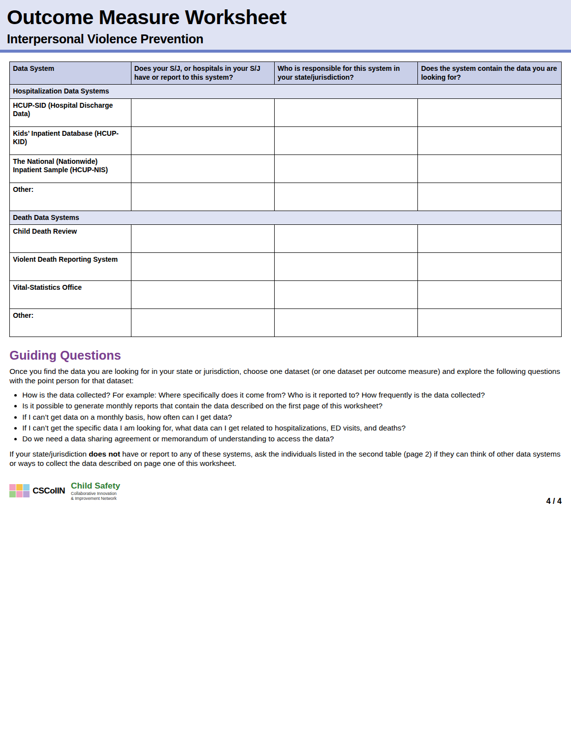Outcome Measure Worksheet
Interpersonal Violence Prevention
| Data System | Does your S/J, or hospitals in your S/J have or report to this system? | Who is responsible for this system in your state/jurisdiction? | Does the system contain the data you are looking for? |
| --- | --- | --- | --- |
| Hospitalization Data Systems |
| HCUP-SID (Hospital Discharge Data) | | | |
| Kids’ Inpatient Database (HCUP-KID) | | | |
| The National (Nationwide) Inpatient Sample (HCUP-NIS) | | | |
| Other: | | | |
| Death Data Systems |
| Child Death Review | | | |
| Violent Death Reporting System | | | |
| Vital-Statistics Office | | | |
| Other: | | | |
Guiding Questions
Once you find the data you are looking for in your state or jurisdiction, choose one dataset (or one dataset per outcome measure) and explore the following questions with the point person for that dataset:
How is the data collected? For example: Where specifically does it come from? Who is it reported to? How frequently is the data collected?
Is it possible to generate monthly reports that contain the data described on the first page of this worksheet?
If I can’t get data on a monthly basis, how often can I get data?
If I can’t get the specific data I am looking for, what data can I get related to hospitalizations, ED visits, and deaths?
Do we need a data sharing agreement or memorandum of understanding to access the data?
If your state/jurisdiction does not have or report to any of these systems, ask the individuals listed in the second table (page 2) if they can think of other data systems or ways to collect the data described on page one of this worksheet.
CSCoIIN
Child Safety
Collaborative Innovation
& Improvement Network
4 / 4